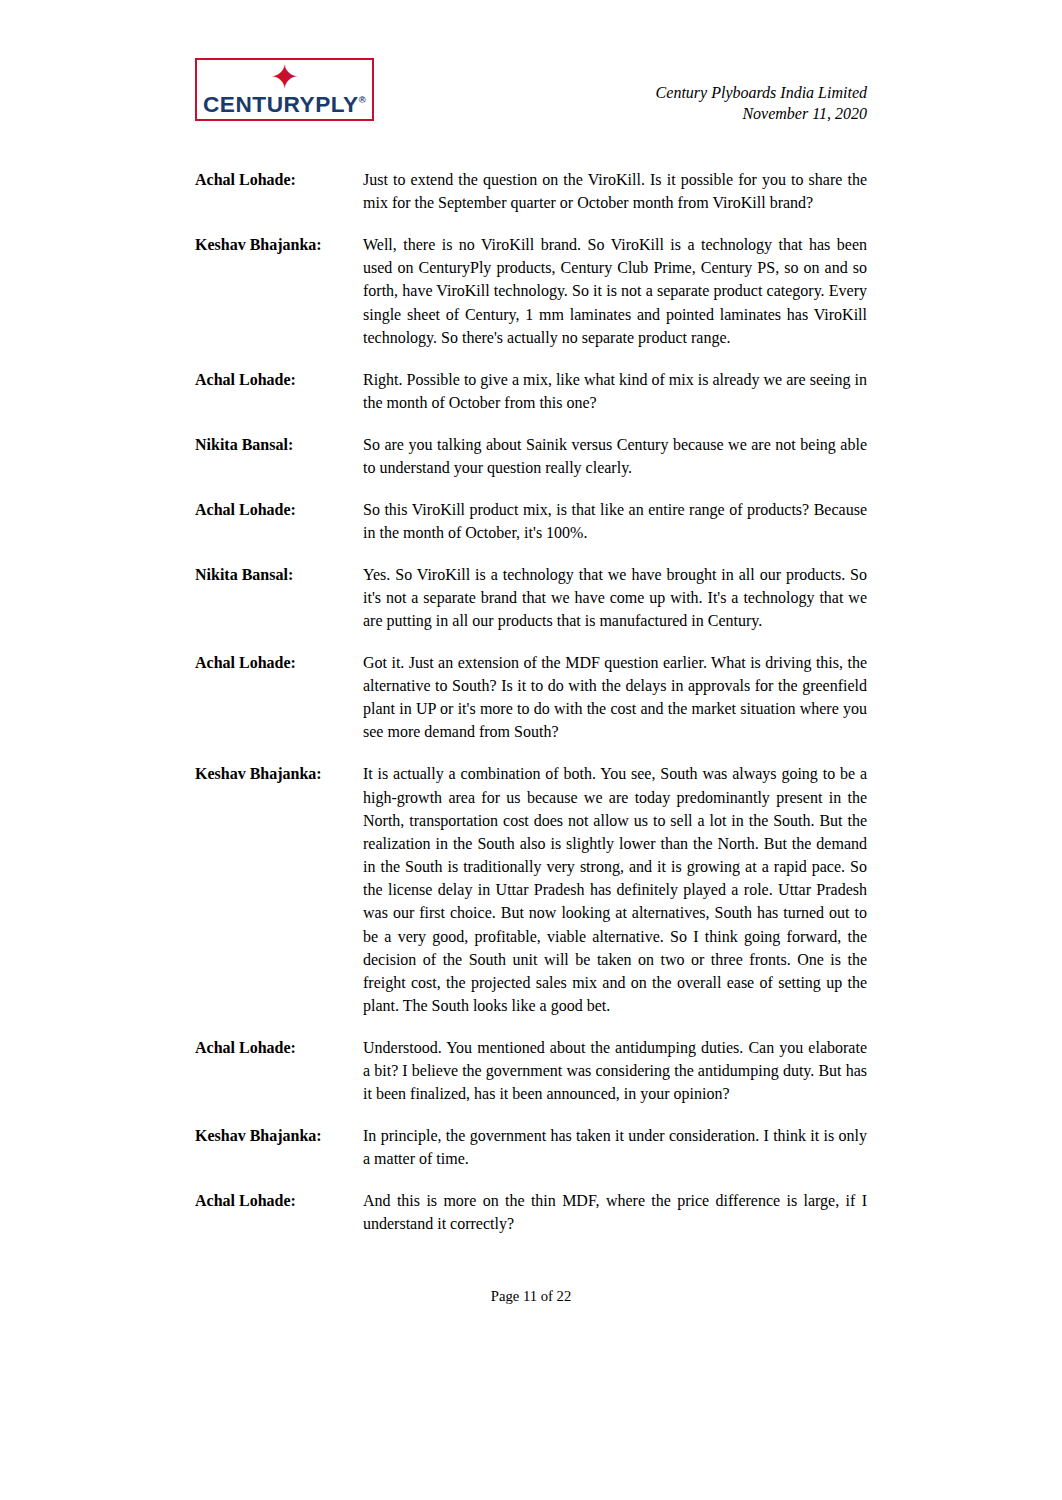✦
CENTURYPLY®
Century Plyboards India Limited
November 11, 2020
| Achal Lohade: | Just to extend the question on the ViroKill. Is it possible for you to share the mix for the September quarter or October month from ViroKill brand? |
| Keshav Bhajanka: | Well, there is no ViroKill brand. So ViroKill is a technology that has been used on CenturyPly products, Century Club Prime, Century PS, so on and so forth, have ViroKill technology. So it is not a separate product category. Every single sheet of Century, 1 mm laminates and pointed laminates has ViroKill technology. So there's actually no separate product range. |
| Achal Lohade: | Right. Possible to give a mix, like what kind of mix is already we are seeing in the month of October from this one? |
| Nikita Bansal: | So are you talking about Sainik versus Century because we are not being able to understand your question really clearly. |
| Achal Lohade: | So this ViroKill product mix, is that like an entire range of products? Because in the month of October, it's 100%. |
| Nikita Bansal: | Yes. So ViroKill is a technology that we have brought in all our products. So it's not a separate brand that we have come up with. It's a technology that we are putting in all our products that is manufactured in Century. |
| Achal Lohade: | Got it. Just an extension of the MDF question earlier. What is driving this, the alternative to South? Is it to do with the delays in approvals for the greenfield plant in UP or it's more to do with the cost and the market situation where you see more demand from South? |
| Keshav Bhajanka: | It is actually a combination of both. You see, South was always going to be a high-growth area for us because we are today predominantly present in the North, transportation cost does not allow us to sell a lot in the South. But the realization in the South also is slightly lower than the North. But the demand in the South is traditionally very strong, and it is growing at a rapid pace. So the license delay in Uttar Pradesh has definitely played a role. Uttar Pradesh was our first choice. But now looking at alternatives, South has turned out to be a very good, profitable, viable alternative. So I think going forward, the decision of the South unit will be taken on two or three fronts. One is the freight cost, the projected sales mix and on the overall ease of setting up the plant. The South looks like a good bet. |
| Achal Lohade: | Understood. You mentioned about the antidumping duties. Can you elaborate a bit? I believe the government was considering the antidumping duty. But has it been finalized, has it been announced, in your opinion? |
| Keshav Bhajanka: | In principle, the government has taken it under consideration. I think it is only a matter of time. |
| Achal Lohade: | And this is more on the thin MDF, where the price difference is large, if I understand it correctly? |
Page 11 of 22